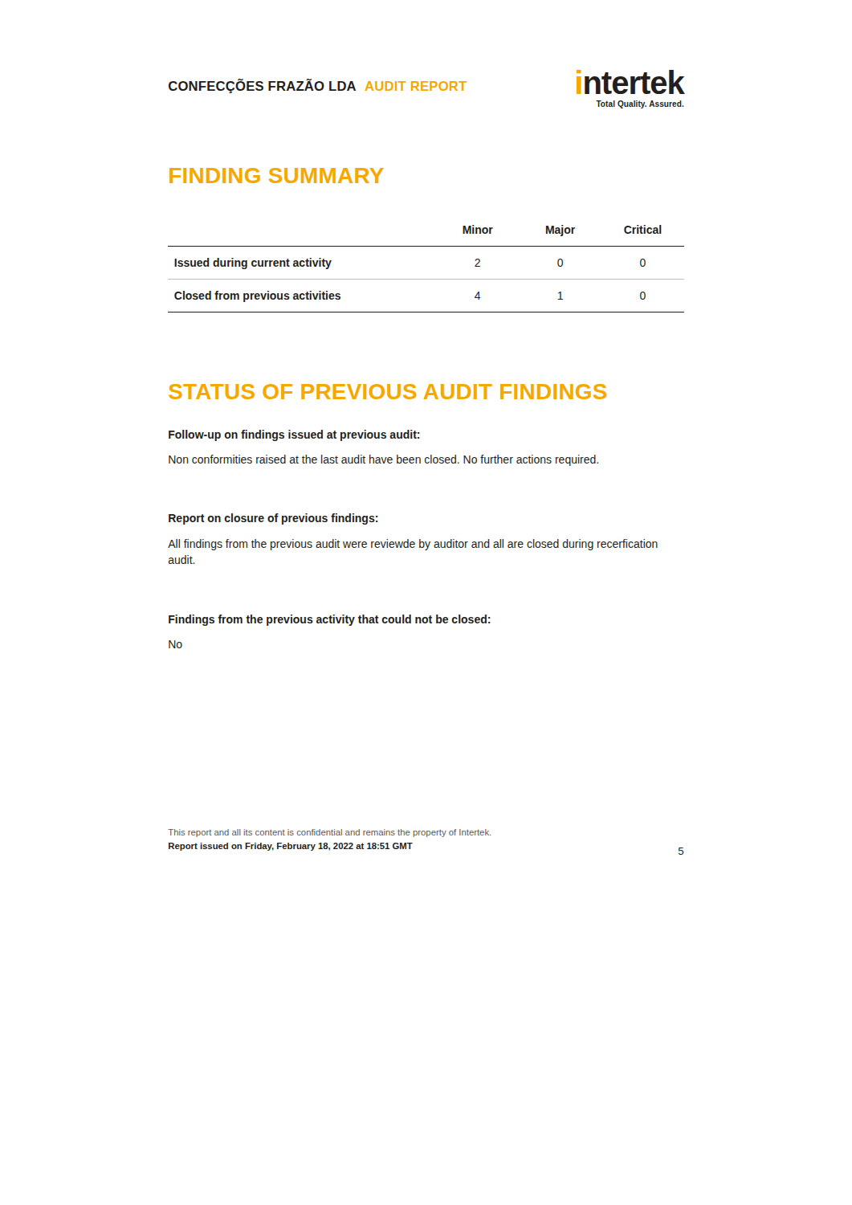CONFECÇÕES FRAZÃO LDA AUDIT REPORT
intertek
Total Quality. Assured.
FINDING SUMMARY
| | Minor | Major | Critical |
| --- | --- | --- | --- |
| Issued during current activity | 2 | 0 | 0 |
| Closed from previous activities | 4 | 1 | 0 |
STATUS OF PREVIOUS AUDIT FINDINGS
Follow-up on findings issued at previous audit:
Non conformities raised at the last audit have been closed. No further actions required.
Report on closure of previous findings:
All findings from the previous audit were reviewde by auditor and all are closed during recerfication audit.
Findings from the previous activity that could not be closed:
No
This report and all its content is confidential and remains the property of Intertek.
Report issued on Friday, February 18, 2022 at 18:51 GMT
5